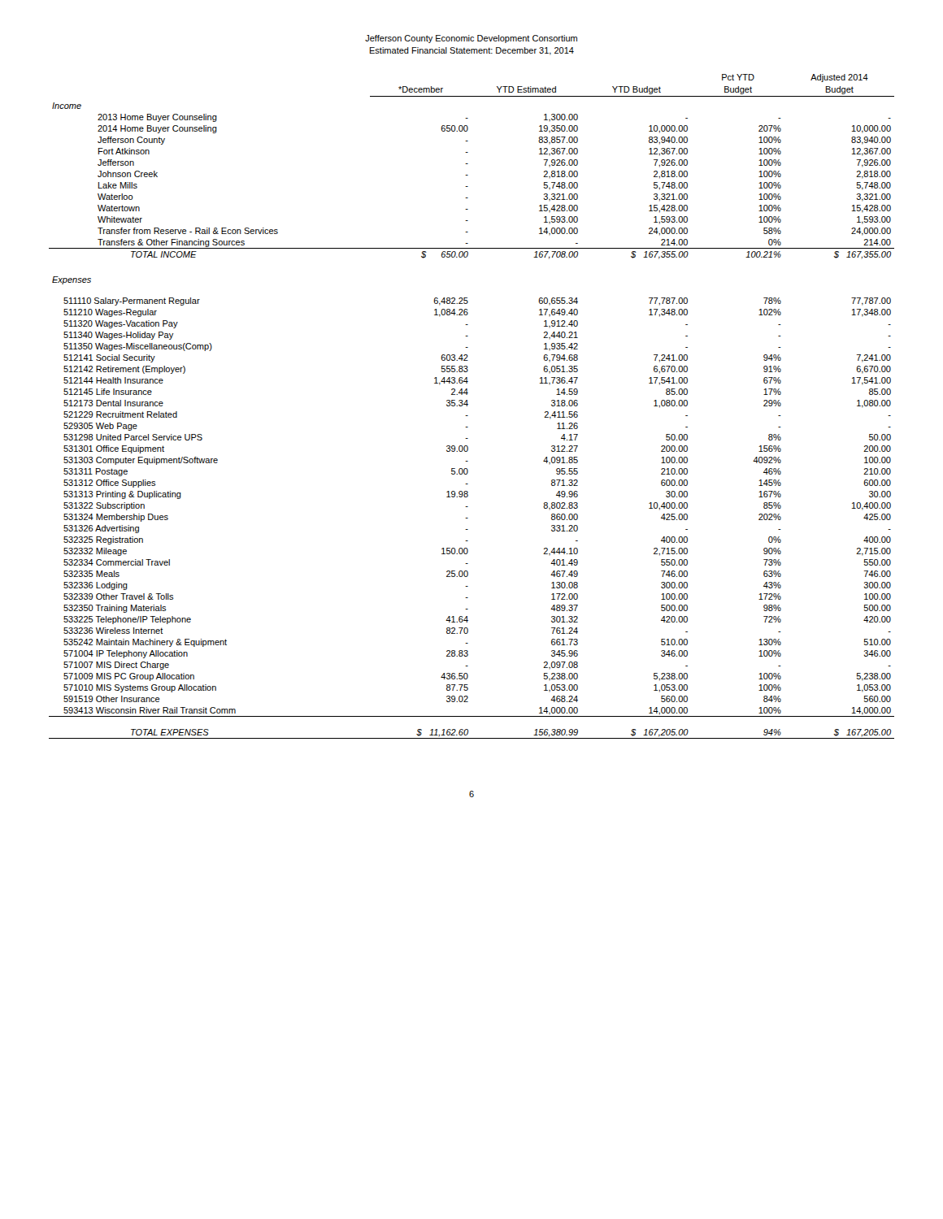Jefferson County Economic Development Consortium
Estimated Financial Statement: December 31, 2014
| | | | | Pct YTD | Adjusted 2014 |
| --- | --- | --- | --- | --- | --- |
| | *December | YTD Estimated | YTD Budget | Budget | Budget |
| Income | | | | | |
| 2013 Home Buyer Counseling | - | 1,300.00 | - | - | - |
| 2014 Home Buyer Counseling | 650.00 | 19,350.00 | 10,000.00 | 207% | 10,000.00 |
| Jefferson County | - | 83,857.00 | 83,940.00 | 100% | 83,940.00 |
| Fort Atkinson | - | 12,367.00 | 12,367.00 | 100% | 12,367.00 |
| Jefferson | - | 7,926.00 | 7,926.00 | 100% | 7,926.00 |
| Johnson Creek | - | 2,818.00 | 2,818.00 | 100% | 2,818.00 |
| Lake Mills | - | 5,748.00 | 5,748.00 | 100% | 5,748.00 |
| Waterloo | - | 3,321.00 | 3,321.00 | 100% | 3,321.00 |
| Watertown | - | 15,428.00 | 15,428.00 | 100% | 15,428.00 |
| Whitewater | - | 1,593.00 | 1,593.00 | 100% | 1,593.00 |
| Transfer from Reserve - Rail & Econ Services | - | 14,000.00 | 24,000.00 | 58% | 24,000.00 |
| Transfers & Other Financing Sources | - | - | 214.00 | 0% | 214.00 |
| TOTAL INCOME | $ 650.00 | 167,708.00 | $ 167,355.00 | 100.21% | $ 167,355.00 |
| Expenses | | | | | |
| 511110 Salary-Permanent Regular | 6,482.25 | 60,655.34 | 77,787.00 | 78% | 77,787.00 |
| 511210 Wages-Regular | 1,084.26 | 17,649.40 | 17,348.00 | 102% | 17,348.00 |
| 511320 Wages-Vacation Pay | - | 1,912.40 | - | - | - |
| 511340 Wages-Holiday Pay | - | 2,440.21 | - | - | - |
| 511350 Wages-Miscellaneous(Comp) | - | 1,935.42 | - | - | - |
| 512141 Social Security | 603.42 | 6,794.68 | 7,241.00 | 94% | 7,241.00 |
| 512142 Retirement (Employer) | 555.83 | 6,051.35 | 6,670.00 | 91% | 6,670.00 |
| 512144 Health Insurance | 1,443.64 | 11,736.47 | 17,541.00 | 67% | 17,541.00 |
| 512145 Life Insurance | 2.44 | 14.59 | 85.00 | 17% | 85.00 |
| 512173 Dental Insurance | 35.34 | 318.06 | 1,080.00 | 29% | 1,080.00 |
| 521229 Recruitment Related | - | 2,411.56 | - | - | - |
| 529305 Web Page | - | 11.26 | - | - | - |
| 531298 United Parcel Service UPS | - | 4.17 | 50.00 | 8% | 50.00 |
| 531301 Office Equipment | 39.00 | 312.27 | 200.00 | 156% | 200.00 |
| 531303 Computer Equipment/Software | - | 4,091.85 | 100.00 | 4092% | 100.00 |
| 531311 Postage | 5.00 | 95.55 | 210.00 | 46% | 210.00 |
| 531312 Office Supplies | - | 871.32 | 600.00 | 145% | 600.00 |
| 531313 Printing & Duplicating | 19.98 | 49.96 | 30.00 | 167% | 30.00 |
| 531322 Subscription | - | 8,802.83 | 10,400.00 | 85% | 10,400.00 |
| 531324 Membership Dues | - | 860.00 | 425.00 | 202% | 425.00 |
| 531326 Advertising | - | 331.20 | - | - | - |
| 532325 Registration | - | - | 400.00 | 0% | 400.00 |
| 532332 Mileage | 150.00 | 2,444.10 | 2,715.00 | 90% | 2,715.00 |
| 532334 Commercial Travel | - | 401.49 | 550.00 | 73% | 550.00 |
| 532335 Meals | 25.00 | 467.49 | 746.00 | 63% | 746.00 |
| 532336 Lodging | - | 130.08 | 300.00 | 43% | 300.00 |
| 532339 Other Travel & Tolls | - | 172.00 | 100.00 | 172% | 100.00 |
| 532350 Training Materials | - | 489.37 | 500.00 | 98% | 500.00 |
| 533225 Telephone/IP Telephone | 41.64 | 301.32 | 420.00 | 72% | 420.00 |
| 533236 Wireless Internet | 82.70 | 761.24 | - | - | - |
| 535242 Maintain Machinery & Equipment | - | 661.73 | 510.00 | 130% | 510.00 |
| 571004 IP Telephony Allocation | 28.83 | 345.96 | 346.00 | 100% | 346.00 |
| 571007 MIS Direct Charge | - | 2,097.08 | - | - | - |
| 571009 MIS PC Group Allocation | 436.50 | 5,238.00 | 5,238.00 | 100% | 5,238.00 |
| 571010 MIS Systems Group Allocation | 87.75 | 1,053.00 | 1,053.00 | 100% | 1,053.00 |
| 591519 Other Insurance | 39.02 | 468.24 | 560.00 | 84% | 560.00 |
| 593413 Wisconsin River Rail Transit Comm | | 14,000.00 | 14,000.00 | 100% | 14,000.00 |
| TOTAL EXPENSES | $ 11,162.60 | 156,380.99 | $ 167,205.00 | 94% | $ 167,205.00 |
6